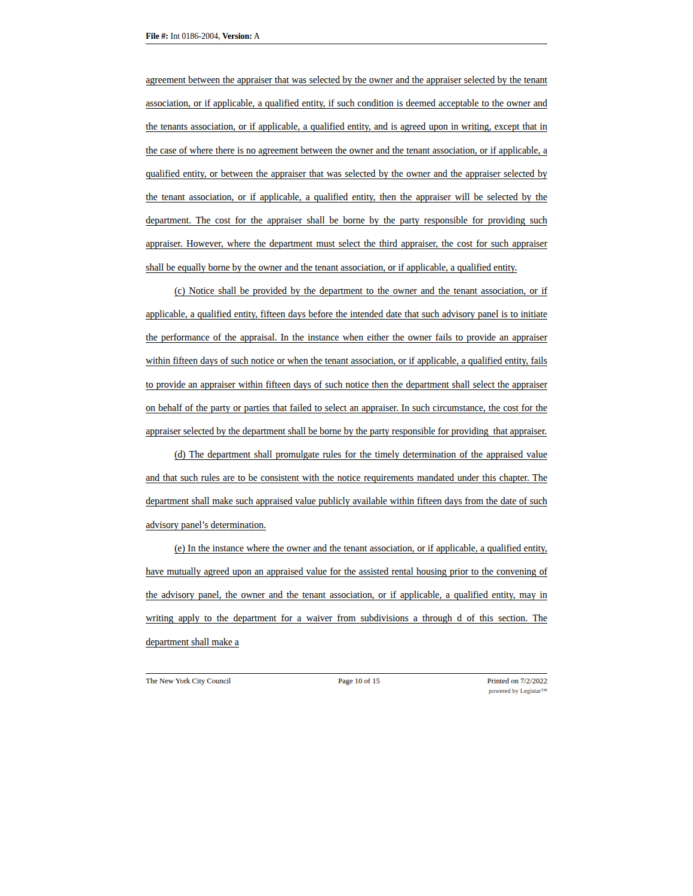File #: Int 0186-2004, Version: A
agreement between the appraiser that was selected by the owner and the appraiser selected by the tenant association, or if applicable, a qualified entity, if such condition is deemed acceptable to the owner and the tenants association, or if applicable, a qualified entity, and is agreed upon in writing, except that in the case of where there is no agreement between the owner and the tenant association, or if applicable, a qualified entity, or between the appraiser that was selected by the owner and the appraiser selected by the tenant association, or if applicable, a qualified entity, then the appraiser will be selected by the department. The cost for the appraiser shall be borne by the party responsible for providing such appraiser. However, where the department must select the third appraiser, the cost for such appraiser shall be equally borne by the owner and the tenant association, or if applicable, a qualified entity.
(c) Notice shall be provided by the department to the owner and the tenant association, or if applicable, a qualified entity, fifteen days before the intended date that such advisory panel is to initiate the performance of the appraisal. In the instance when either the owner fails to provide an appraiser within fifteen days of such notice or when the tenant association, or if applicable, a qualified entity, fails to provide an appraiser within fifteen days of such notice then the department shall select the appraiser on behalf of the party or parties that failed to select an appraiser. In such circumstance, the cost for the appraiser selected by the department shall be borne by the party responsible for providing that appraiser.
(d) The department shall promulgate rules for the timely determination of the appraised value and that such rules are to be consistent with the notice requirements mandated under this chapter. The department shall make such appraised value publicly available within fifteen days from the date of such advisory panel’s determination.
(e) In the instance where the owner and the tenant association, or if applicable, a qualified entity, have mutually agreed upon an appraised value for the assisted rental housing prior to the convening of the advisory panel, the owner and the tenant association, or if applicable, a qualified entity, may in writing apply to the department for a waiver from subdivisions a through d of this section. The department shall make a
The New York City Council
Page 10 of 15
Printed on 7/2/2022
powered by Legistar™